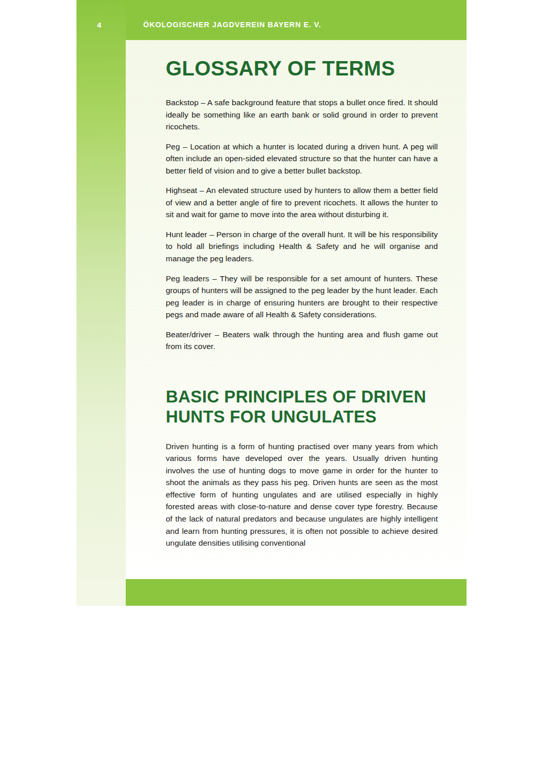4
ÖKOLOGISCHER JAGDVEREIN BAYERN E. V.
GLOSSARY OF TERMS
Backstop – A safe background feature that stops a bullet once fired. It should ideally be something like an earth bank or solid ground in order to prevent ricochets.
Peg – Location at which a hunter is located during a driven hunt. A peg will often include an open-sided elevated structure so that the hunter can have a better field of vision and to give a better bullet backstop.
Highseat – An elevated structure used by hunters to allow them a better field of view and a better angle of fire to prevent ricochets. It allows the hunter to sit and wait for game to move into the area without disturbing it.
Hunt leader – Person in charge of the overall hunt. It will be his responsibility to hold all briefings including Health & Safety and he will organise and manage the peg leaders.
Peg leaders – They will be responsible for a set amount of hunters. These groups of hunters will be assigned to the peg leader by the hunt leader. Each peg leader is in charge of ensuring hunters are brought to their respective pegs and made aware of all Health & Safety considerations.
Beater/driver – Beaters walk through the hunting area and flush game out from its cover.
BASIC PRINCIPLES OF DRIVEN
HUNTS FOR UNGULATES
Driven hunting is a form of hunting practised over many years from which various forms have developed over the years. Usually driven hunting involves the use of hunting dogs to move game in order for the hunter to shoot the animals as they pass his peg. Driven hunts are seen as the most effective form of hunting ungulates and are utilised especially in highly forested areas with close-to-nature and dense cover type forestry. Because of the lack of natural predators and because ungulates are highly intelligent and learn from hunting pressures, it is often not possible to achieve desired ungulate densities utilising conventional